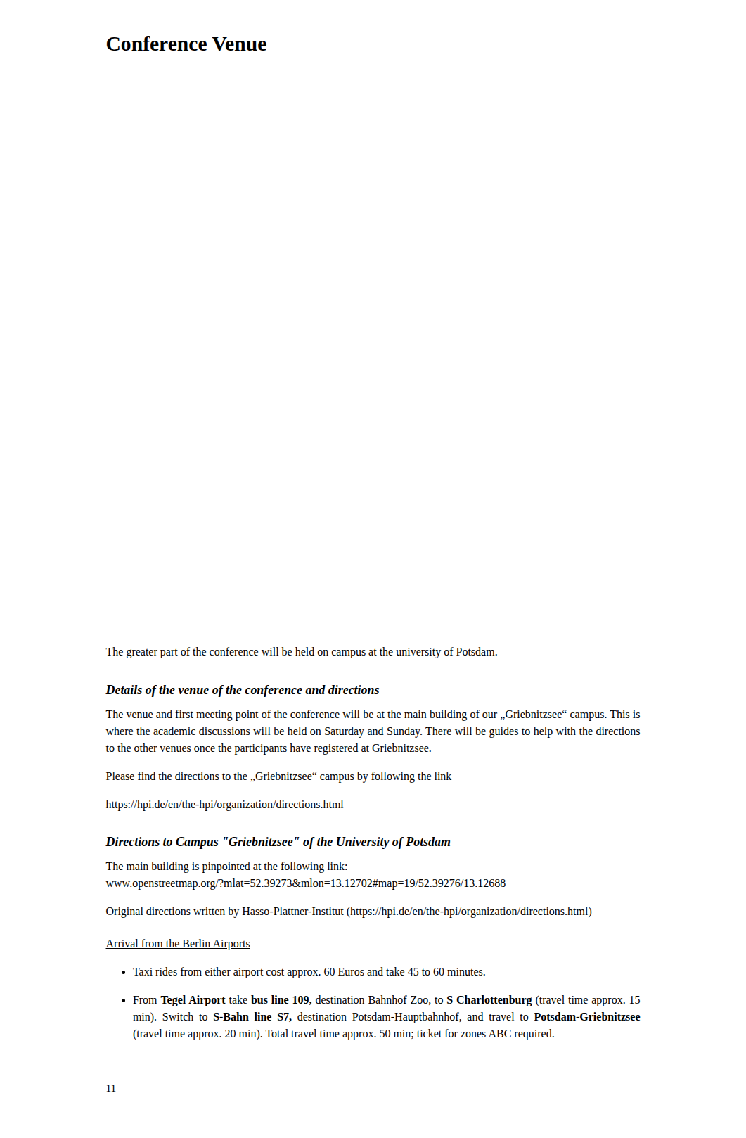Conference Venue
The greater part of the conference will be held on campus at the university of Potsdam.
Details of the venue of the conference and directions
The venue and first meeting point of the conference will be at the main building of our „Griebnitzsee“ campus. This is where the academic discussions will be held on Saturday and Sunday. There will be guides to help with the directions to the other venues once the participants have registered at Griebnitzsee.
Please find the directions to the „Griebnitzsee“ campus by following the link
https://hpi.de/en/the-hpi/organization/directions.html
Directions to Campus "Griebnitzsee" of the University of Potsdam
The main building is pinpointed at the following link:
www.openstreetmap.org/?mlat=52.39273&mlon=13.12702#map=19/52.39276/13.12688
Original directions written by Hasso-Plattner-Institut (https://hpi.de/en/the-hpi/organization/directions.html)
Arrival from the Berlin Airports
Taxi rides from either airport cost approx. 60 Euros and take 45 to 60 minutes.
From Tegel Airport take bus line 109, destination Bahnhof Zoo, to S Charlottenburg (travel time approx. 15 min). Switch to S-Bahn line S7, destination Potsdam-Hauptbahnhof, and travel to Potsdam-Griebnitzsee (travel time approx. 20 min). Total travel time approx. 50 min; ticket for zones ABC required.
11